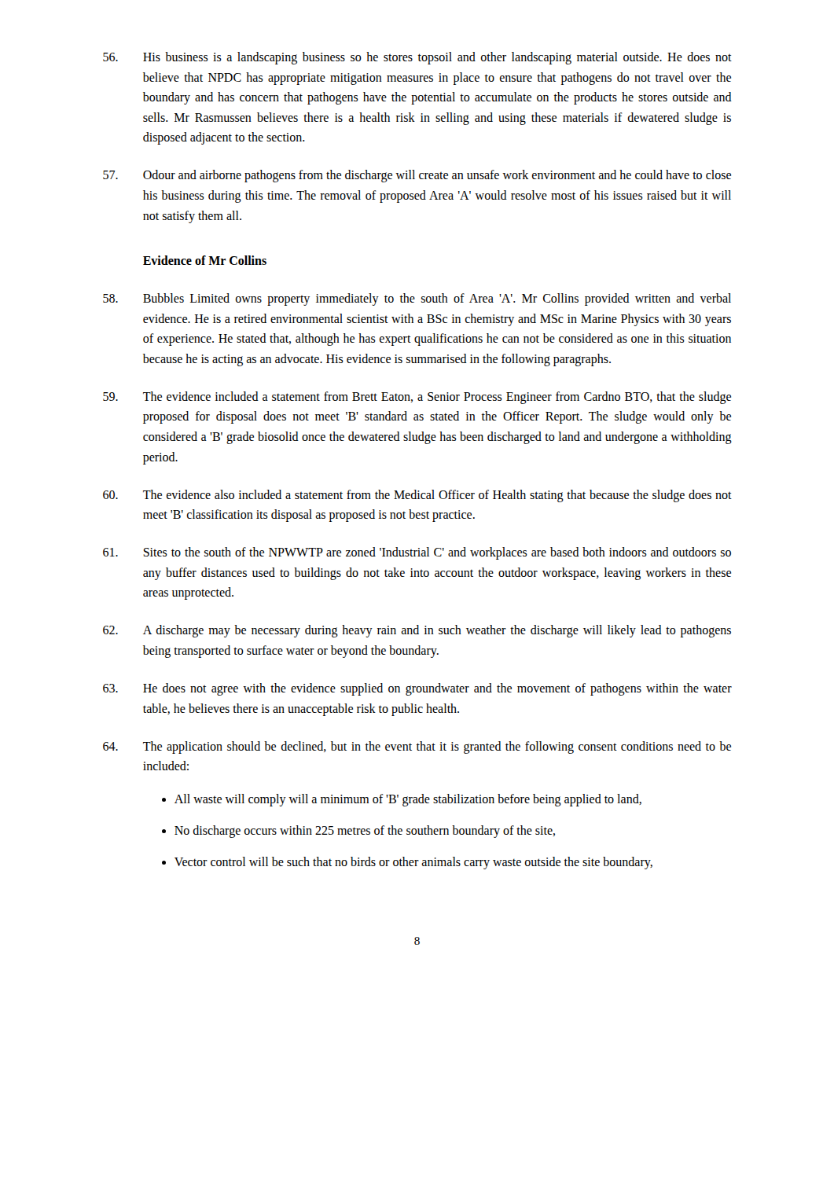56. His business is a landscaping business so he stores topsoil and other landscaping material outside. He does not believe that NPDC has appropriate mitigation measures in place to ensure that pathogens do not travel over the boundary and has concern that pathogens have the potential to accumulate on the products he stores outside and sells. Mr Rasmussen believes there is a health risk in selling and using these materials if dewatered sludge is disposed adjacent to the section.
57. Odour and airborne pathogens from the discharge will create an unsafe work environment and he could have to close his business during this time. The removal of proposed Area 'A' would resolve most of his issues raised but it will not satisfy them all.
Evidence of Mr Collins
58. Bubbles Limited owns property immediately to the south of Area 'A'. Mr Collins provided written and verbal evidence. He is a retired environmental scientist with a BSc in chemistry and MSc in Marine Physics with 30 years of experience. He stated that, although he has expert qualifications he can not be considered as one in this situation because he is acting as an advocate. His evidence is summarised in the following paragraphs.
59. The evidence included a statement from Brett Eaton, a Senior Process Engineer from Cardno BTO, that the sludge proposed for disposal does not meet 'B' standard as stated in the Officer Report. The sludge would only be considered a 'B' grade biosolid once the dewatered sludge has been discharged to land and undergone a withholding period.
60. The evidence also included a statement from the Medical Officer of Health stating that because the sludge does not meet 'B' classification its disposal as proposed is not best practice.
61. Sites to the south of the NPWWTP are zoned 'Industrial C' and workplaces are based both indoors and outdoors so any buffer distances used to buildings do not take into account the outdoor workspace, leaving workers in these areas unprotected.
62. A discharge may be necessary during heavy rain and in such weather the discharge will likely lead to pathogens being transported to surface water or beyond the boundary.
63. He does not agree with the evidence supplied on groundwater and the movement of pathogens within the water table, he believes there is an unacceptable risk to public health.
64. The application should be declined, but in the event that it is granted the following consent conditions need to be included:
All waste will comply will a minimum of 'B' grade stabilization before being applied to land,
No discharge occurs within 225 metres of the southern boundary of the site,
Vector control will be such that no birds or other animals carry waste outside the site boundary,
8